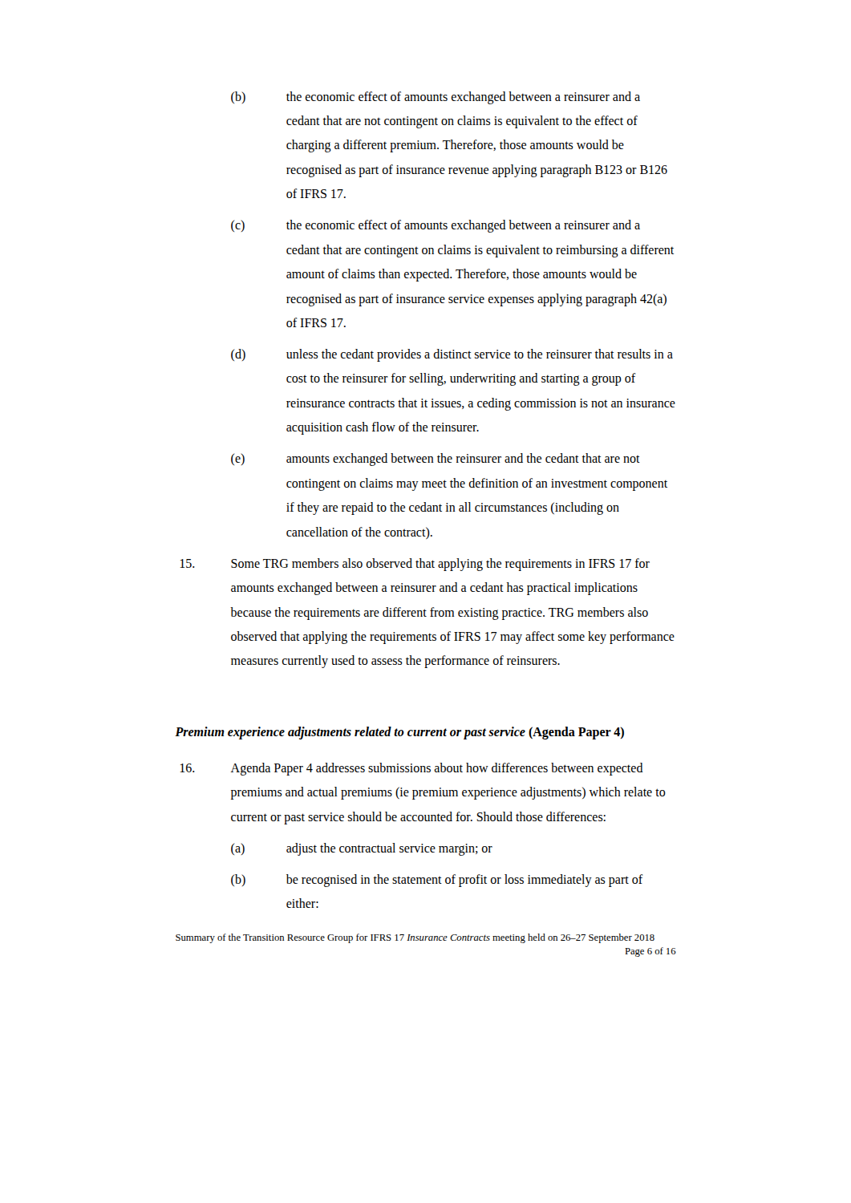(b)
the economic effect of amounts exchanged between a reinsurer and a cedant that are not contingent on claims is equivalent to the effect of charging a different premium. Therefore, those amounts would be recognised as part of insurance revenue applying paragraph B123 or B126 of IFRS 17.
(c)
the economic effect of amounts exchanged between a reinsurer and a cedant that are contingent on claims is equivalent to reimbursing a different amount of claims than expected. Therefore, those amounts would be recognised as part of insurance service expenses applying paragraph 42(a) of IFRS 17.
(d)
unless the cedant provides a distinct service to the reinsurer that results in a cost to the reinsurer for selling, underwriting and starting a group of reinsurance contracts that it issues, a ceding commission is not an insurance acquisition cash flow of the reinsurer.
(e)
amounts exchanged between the reinsurer and the cedant that are not contingent on claims may meet the definition of an investment component if they are repaid to the cedant in all circumstances (including on cancellation of the contract).
15.
Some TRG members also observed that applying the requirements in IFRS 17 for amounts exchanged between a reinsurer and a cedant has practical implications because the requirements are different from existing practice. TRG members also observed that applying the requirements of IFRS 17 may affect some key performance measures currently used to assess the performance of reinsurers.
Premium experience adjustments related to current or past service (Agenda Paper 4)
16.
Agenda Paper 4 addresses submissions about how differences between expected premiums and actual premiums (ie premium experience adjustments) which relate to current or past service should be accounted for. Should those differences:
(a)
adjust the contractual service margin; or
(b)
be recognised in the statement of profit or loss immediately as part of either:
Summary of the Transition Resource Group for IFRS 17 Insurance Contracts meeting held on 26–27 September 2018
Page 6 of 16